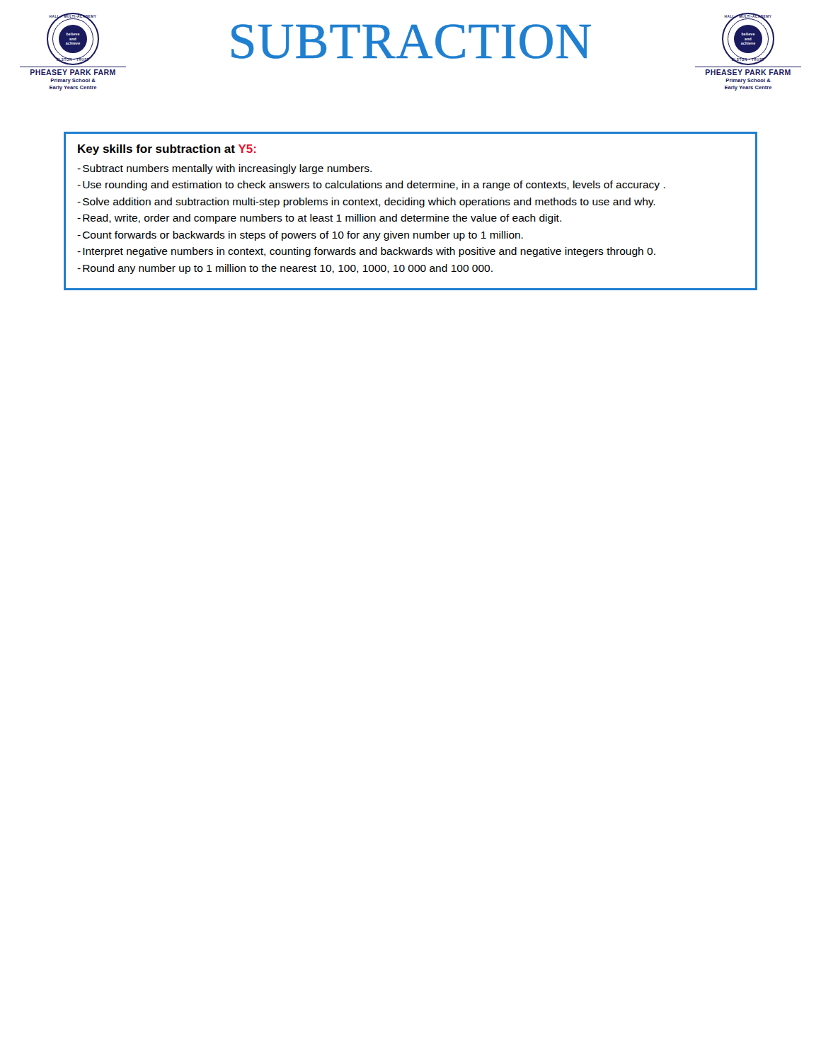Hall • Multi-Academy
Believe and Achieve
Elston • Trust
Pheasey Park Farm
Primary School &
Early Years Centre
Subtraction
Hall • Multi-Academy
Believe and Achieve
Elston • Trust
Pheasey Park Farm
Primary School &
Early Years Centre
Key skills for subtraction at Y5:
Subtract numbers mentally with increasingly large numbers.
Use rounding and estimation to check answers to calculations and determine, in a range of contexts, levels of accuracy .
Solve addition and subtraction multi-step problems in context, deciding which operations and methods to use and why.
Read, write, order and compare numbers to at least 1 million and determine the value of each digit.
Count forwards or backwards in steps of powers of 10 for any given number up to 1 million.
Interpret negative numbers in context, counting forwards and backwards with positive and negative integers through 0.
Round any number up to 1 million to the nearest 10, 100, 1000, 10 000 and 100 000.